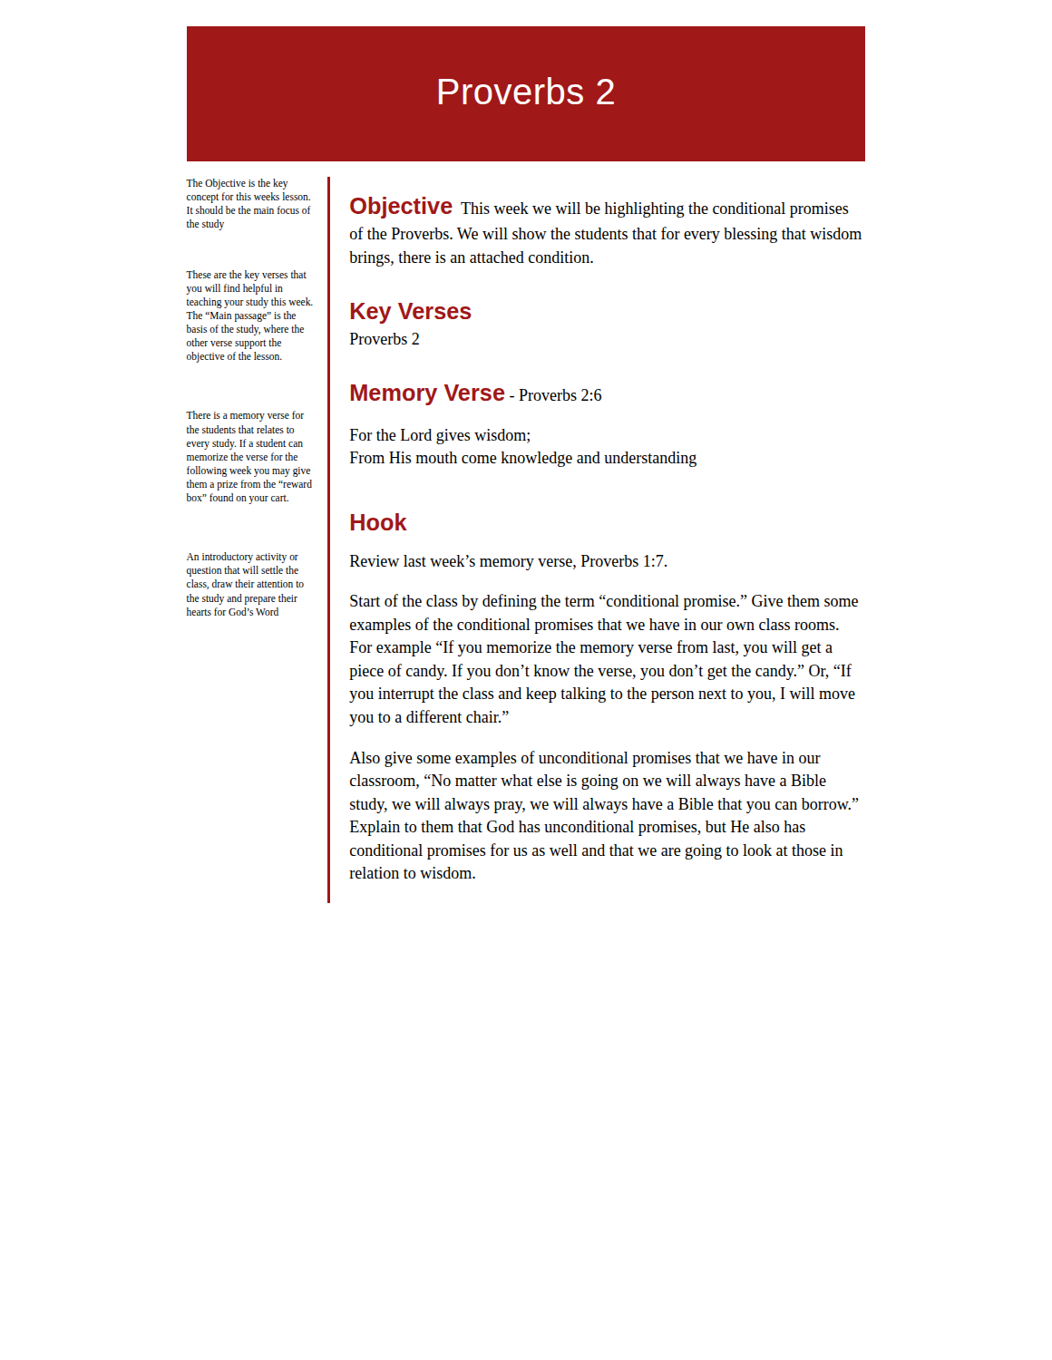Proverbs 2
The Objective is the key concept for this weeks lesson. It should be the main focus of the study
These are the key verses that you will find helpful in teaching your study this week. The “Main passage” is the basis of the study, where the other verse support the objective of the lesson.
There is a memory verse for the students that relates to every study. If a student can memorize the verse for the following week you may give them a prize from the “reward box” found on your cart.
An introductory activity or question that will settle the class, draw their attention to the study and prepare their hearts for God’s Word
Objective
This week we will be highlighting the conditional promises of the Proverbs. We will show the students that for every blessing that wisdom brings, there is an attached condition.
Key Verses
Proverbs 2
Memory Verse
- Proverbs 2:6
For the Lord gives wisdom;
From His mouth come knowledge and understanding
Hook
Review last week’s memory verse, Proverbs 1:7.
Start of the class by defining the term “conditional promise.” Give them some examples of the conditional promises that we have in our own class rooms. For example “If you memorize the memory verse from last, you will get a piece of candy. If you don’t know the verse, you don’t get the candy.” Or, “If you interrupt the class and keep talking to the person next to you, I will move you to a different chair.”
Also give some examples of unconditional promises that we have in our classroom, “No matter what else is going on we will always have a Bible study, we will always pray, we will always have a Bible that you can borrow.” Explain to them that God has unconditional promises, but He also has conditional promises for us as well and that we are going to look at those in relation to wisdom.